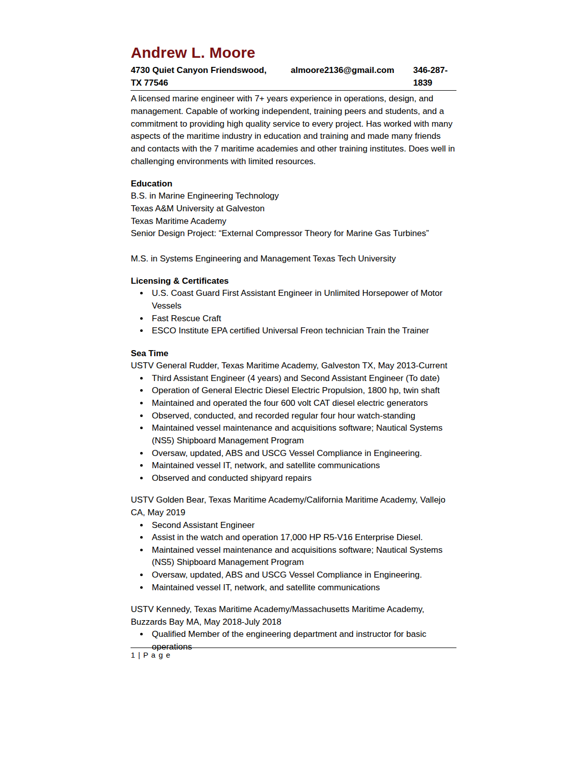Andrew L. Moore
4730 Quiet Canyon Friendswood, TX 77546 almoore2136@gmail.com 346-287-1839
A licensed marine engineer with 7+ years experience in operations, design, and management. Capable of working independent, training peers and students, and a commitment to providing high quality service to every project. Has worked with many aspects of the maritime industry in education and training and made many friends and contacts with the 7 maritime academies and other training institutes. Does well in challenging environments with limited resources.
Education
B.S. in Marine Engineering Technology
Texas A&M University at Galveston
Texas Maritime Academy
Senior Design Project: “External Compressor Theory for Marine Gas Turbines”
M.S. in Systems Engineering and Management Texas Tech University
Licensing & Certificates
U.S. Coast Guard First Assistant Engineer in Unlimited Horsepower of Motor Vessels
Fast Rescue Craft
ESCO Institute EPA certified Universal Freon technician Train the Trainer
Sea Time
USTV General Rudder, Texas Maritime Academy, Galveston TX, May 2013-Current
Third Assistant Engineer (4 years) and Second Assistant Engineer (To date)
Operation of General Electric Diesel Electric Propulsion, 1800 hp, twin shaft
Maintained and operated the four 600 volt CAT diesel electric generators
Observed, conducted, and recorded regular four hour watch-standing
Maintained vessel maintenance and acquisitions software; Nautical Systems (NS5) Shipboard Management Program
Oversaw, updated, ABS and USCG Vessel Compliance in Engineering.
Maintained vessel IT, network, and satellite communications
Observed and conducted shipyard repairs
USTV Golden Bear, Texas Maritime Academy/California Maritime Academy, Vallejo CA, May 2019
Second Assistant Engineer
Assist in the watch and operation 17,000 HP R5-V16 Enterprise Diesel.
Maintained vessel maintenance and acquisitions software; Nautical Systems (NS5) Shipboard Management Program
Oversaw, updated, ABS and USCG Vessel Compliance in Engineering.
Maintained vessel IT, network, and satellite communications
USTV Kennedy, Texas Maritime Academy/Massachusetts Maritime Academy, Buzzards Bay MA, May 2018-July 2018
Qualified Member of the engineering department and instructor for basic operations
1 | P a g e